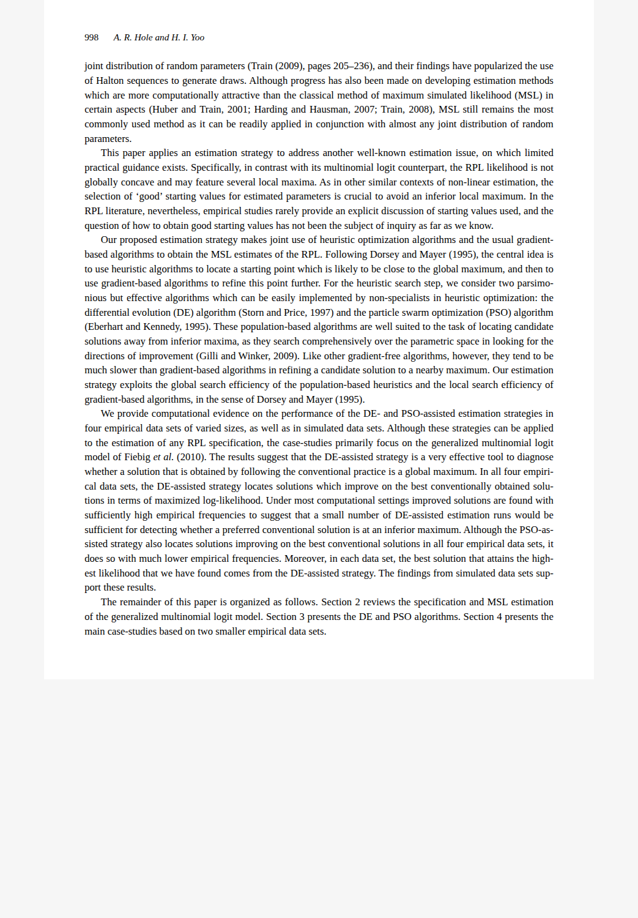998 A. R. Hole and H. I. Yoo
joint distribution of random parameters (Train (2009), pages 205–236), and their findings have popularized the use of Halton sequences to generate draws. Although progress has also been made on developing estimation methods which are more computationally attractive than the classical method of maximum simulated likelihood (MSL) in certain aspects (Huber and Train, 2001; Harding and Hausman, 2007; Train, 2008), MSL still remains the most commonly used method as it can be readily applied in conjunction with almost any joint distribution of random parameters.
This paper applies an estimation strategy to address another well-known estimation issue, on which limited practical guidance exists. Specifically, in contrast with its multinomial logit counterpart, the RPL likelihood is not globally concave and may feature several local maxima. As in other similar contexts of non-linear estimation, the selection of ‘good’ starting values for estimated parameters is crucial to avoid an inferior local maximum. In the RPL literature, nevertheless, empirical studies rarely provide an explicit discussion of starting values used, and the question of how to obtain good starting values has not been the subject of inquiry as far as we know.
Our proposed estimation strategy makes joint use of heuristic optimization algorithms and the usual gradient-based algorithms to obtain the MSL estimates of the RPL. Following Dorsey and Mayer (1995), the central idea is to use heuristic algorithms to locate a starting point which is likely to be close to the global maximum, and then to use gradient-based algorithms to refine this point further. For the heuristic search step, we consider two parsimonious but effective algorithms which can be easily implemented by non-specialists in heuristic optimization: the differential evolution (DE) algorithm (Storn and Price, 1997) and the particle swarm optimization (PSO) algorithm (Eberhart and Kennedy, 1995). These population-based algorithms are well suited to the task of locating candidate solutions away from inferior maxima, as they search comprehensively over the parametric space in looking for the directions of improvement (Gilli and Winker, 2009). Like other gradient-free algorithms, however, they tend to be much slower than gradient-based algorithms in refining a candidate solution to a nearby maximum. Our estimation strategy exploits the global search efficiency of the population-based heuristics and the local search efficiency of gradient-based algorithms, in the sense of Dorsey and Mayer (1995).
We provide computational evidence on the performance of the DE- and PSO-assisted estimation strategies in four empirical data sets of varied sizes, as well as in simulated data sets. Although these strategies can be applied to the estimation of any RPL specification, the case-studies primarily focus on the generalized multinomial logit model of Fiebig et al. (2010). The results suggest that the DE-assisted strategy is a very effective tool to diagnose whether a solution that is obtained by following the conventional practice is a global maximum. In all four empirical data sets, the DE-assisted strategy locates solutions which improve on the best conventionally obtained solutions in terms of maximized log-likelihood. Under most computational settings improved solutions are found with sufficiently high empirical frequencies to suggest that a small number of DE-assisted estimation runs would be sufficient for detecting whether a preferred conventional solution is at an inferior maximum. Although the PSO-assisted strategy also locates solutions improving on the best conventional solutions in all four empirical data sets, it does so with much lower empirical frequencies. Moreover, in each data set, the best solution that attains the highest likelihood that we have found comes from the DE-assisted strategy. The findings from simulated data sets support these results.
The remainder of this paper is organized as follows. Section 2 reviews the specification and MSL estimation of the generalized multinomial logit model. Section 3 presents the DE and PSO algorithms. Section 4 presents the main case-studies based on two smaller empirical data sets.